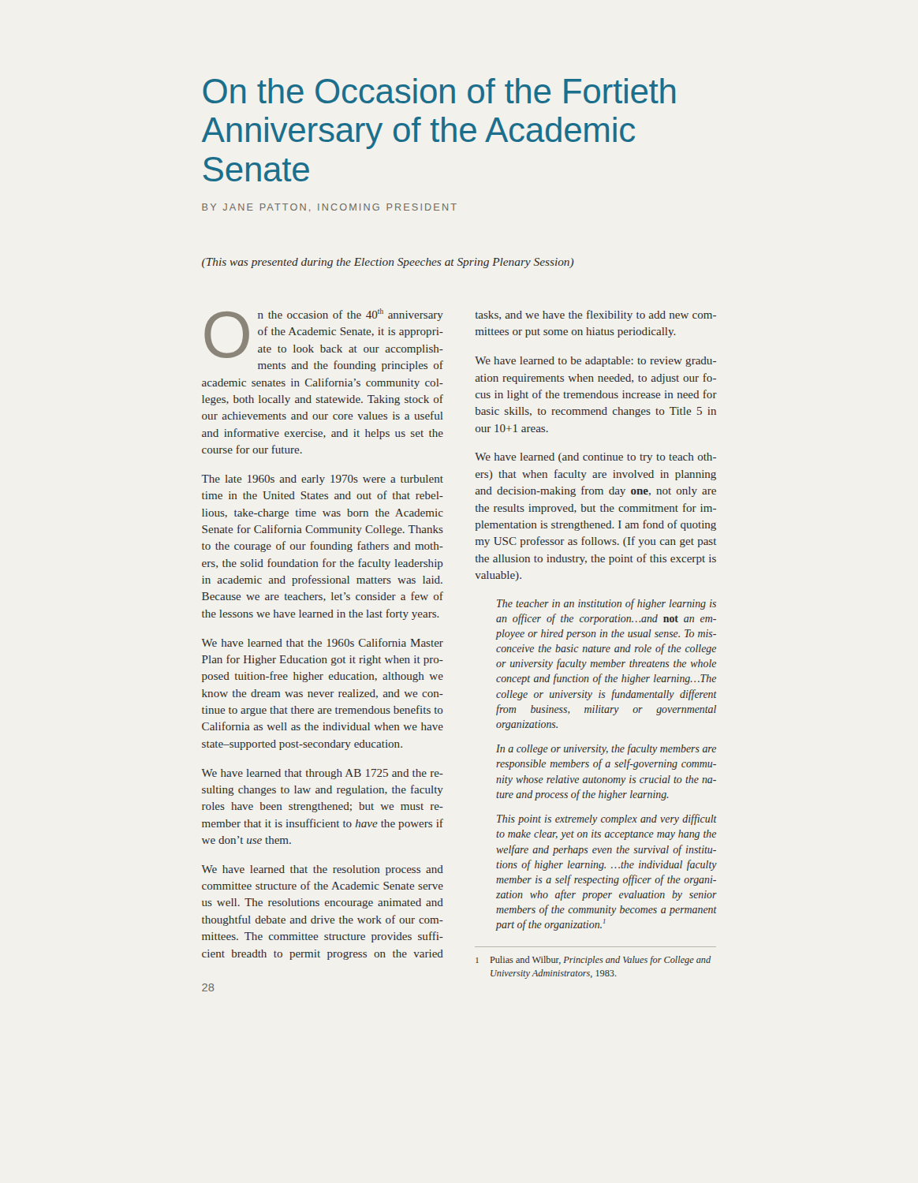On the Occasion of the Fortieth
Anniversary of the Academic Senate
by Jane Patton, Incoming President
(This was presented during the Election Speeches at Spring Plenary Session)
On the occasion of the 40th anniversary of the Academic Senate, it is appropriate to look back at our accomplishments and the founding principles of academic senates in California’s community colleges, both locally and statewide. Taking stock of our achievements and our core values is a useful and informative exercise, and it helps us set the course for our future.
The late 1960s and early 1970s were a turbulent time in the United States and out of that rebellious, take-charge time was born the Academic Senate for California Community College. Thanks to the courage of our founding fathers and mothers, the solid foundation for the faculty leadership in academic and professional matters was laid. Because we are teachers, let’s consider a few of the lessons we have learned in the last forty years.
We have learned that the 1960s California Master Plan for Higher Education got it right when it proposed tuition-free higher education, although we know the dream was never realized, and we continue to argue that there are tremendous benefits to California as well as the individual when we have state–supported post-secondary education.
We have learned that through AB 1725 and the resulting changes to law and regulation, the faculty roles have been strengthened; but we must remember that it is insufficient to have the powers if we don’t use them.
We have learned that the resolution process and committee structure of the Academic Senate serve us well. The resolutions encourage animated and thoughtful debate and drive the work of our committees. The committee structure provides sufficient breadth to permit progress on the varied tasks, and we have the flexibility to add new committees or put some on hiatus periodically.
We have learned to be adaptable: to review graduation requirements when needed, to adjust our focus in light of the tremendous increase in need for basic skills, to recommend changes to Title 5 in our 10+1 areas.
We have learned (and continue to try to teach others) that when faculty are involved in planning and decision-making from day one, not only are the results improved, but the commitment for implementation is strengthened. I am fond of quoting my USC professor as follows. (If you can get past the allusion to industry, the point of this excerpt is valuable).
The teacher in an institution of higher learning is an officer of the corporation…and not an employee or hired person in the usual sense. To misconceive the basic nature and role of the college or university faculty member threatens the whole concept and function of the higher learning…The college or university is fundamentally different from business, military or governmental organizations.
In a college or university, the faculty members are responsible members of a self-governing community whose relative autonomy is crucial to the nature and process of the higher learning.
This point is extremely complex and very difficult to make clear, yet on its acceptance may hang the welfare and perhaps even the survival of institutions of higher learning. …the individual faculty member is a self respecting officer of the organization who after proper evaluation by senior members of the community becomes a permanent part of the organization.1
1
Pulias and Wilbur, Principles and Values for College and University Administrators, 1983.
28